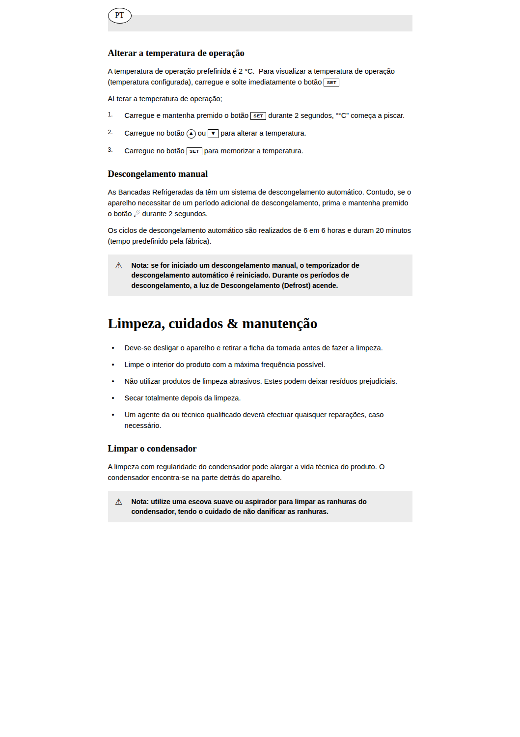PT
Alterar a temperatura de operação
A temperatura de operação prefefinida é 2 °C. Para visualizar a temperatura de operação (temperatura configurada), carregue e solte imediatamente o botão SET
ALterar a temperatura de operação;
Carregue e mantenha premido o botão SET durante 2 segundos, “°C” começa a piscar.
Carregue no botão ▲ ou ▼ para alterar a temperatura.
Carregue no botão SET para memorizar a temperatura.
Descongelamento manual
As Bancadas Refrigeradas da têm um sistema de descongelamento automático. Contudo, se o aparelho necessitar de um período adicional de descongelamento, prima e mantenha premido o botão ☄ durante 2 segundos.
Os ciclos de descongelamento automático são realizados de 6 em 6 horas e duram 20 minutos (tempo predefinido pela fábrica).
⚠
Nota: se for iniciado um descongelamento manual, o temporizador de descongelamento automático é reiniciado. Durante os períodos de descongelamento, a luz de Descongelamento (Defrost) acende.
Limpeza, cuidados & manutenção
Deve-se desligar o aparelho e retirar a ficha da tomada antes de fazer a limpeza.
Limpe o interior do produto com a máxima frequência possível.
Não utilizar produtos de limpeza abrasivos. Estes podem deixar resíduos prejudiciais.
Secar totalmente depois da limpeza.
Um agente da ou técnico qualificado deverá efectuar quaisquer reparações, caso necessário.
Limpar o condensador
A limpeza com regularidade do condensador pode alargar a vida técnica do produto. O condensador encontra-se na parte detrás do aparelho.
⚠
Nota: utilize uma escova suave ou aspirador para limpar as ranhuras do condensador, tendo o cuidado de não danificar as ranhuras.